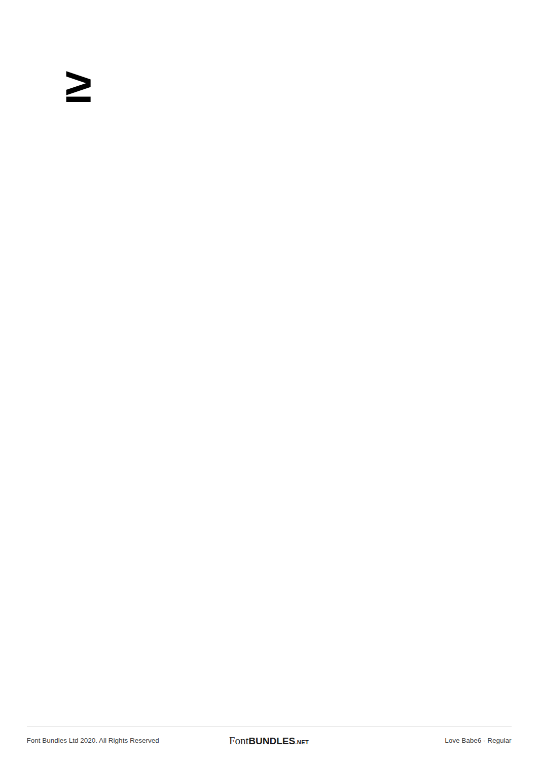≥
Font Bundles Ltd 2020. All Rights Reserved Font BUNDLES.NET Love Babe6 - Regular